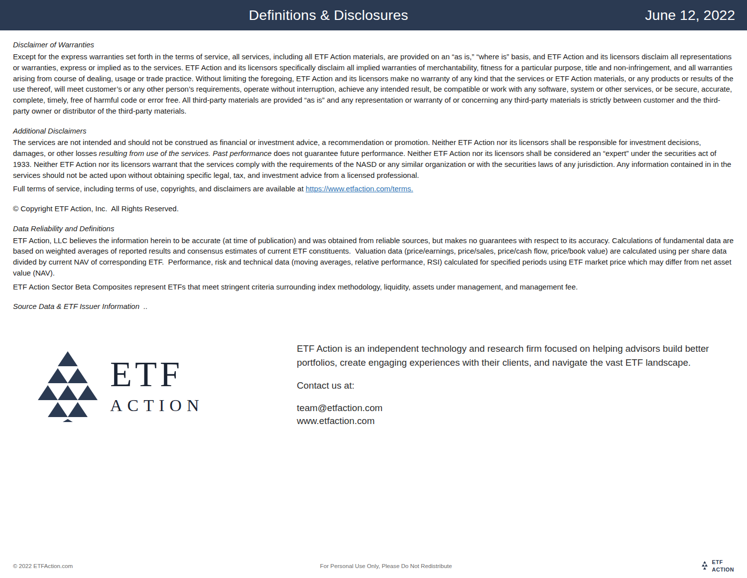Definitions & Disclosures
June 12, 2022
Disclaimer of Warranties
Except for the express warranties set forth in the terms of service, all services, including all ETF Action materials, are provided on an “as is,” “where is” basis, and ETF Action and its licensors disclaim all representations or warranties, express or implied as to the services. ETF Action and its licensors specifically disclaim all implied warranties of merchantability, fitness for a particular purpose, title and non-infringement, and all warranties arising from course of dealing, usage or trade practice. Without limiting the foregoing, ETF Action and its licensors make no warranty of any kind that the services or ETF Action materials, or any products or results of the use thereof, will meet customer’s or any other person’s requirements, operate without interruption, achieve any intended result, be compatible or work with any software, system or other services, or be secure, accurate, complete, timely, free of harmful code or error free. All third-party materials are provided “as is” and any representation or warranty of or concerning any third-party materials is strictly between customer and the third-party owner or distributor of the third-party materials.
Additional Disclaimers
The services are not intended and should not be construed as financial or investment advice, a recommendation or promotion. Neither ETF Action nor its licensors shall be responsible for investment decisions, damages, or other losses resulting from use of the services. Past performance does not guarantee future performance. Neither ETF Action nor its licensors shall be considered an “expert” under the securities act of 1933. Neither ETF Action nor its licensors warrant that the services comply with the requirements of the NASD or any similar organization or with the securities laws of any jurisdiction. Any information contained in in the services should not be acted upon without obtaining specific legal, tax, and investment advice from a licensed professional.
Full terms of service, including terms of use, copyrights, and disclaimers are available at https://www.etfaction.com/terms.
© Copyright ETF Action, Inc. All Rights Reserved.
Data Reliability and Definitions
ETF Action, LLC believes the information herein to be accurate (at time of publication) and was obtained from reliable sources, but makes no guarantees with respect to its accuracy. Calculations of fundamental data are based on weighted averages of reported results and consensus estimates of current ETF constituents. Valuation data (price/earnings, price/sales, price/cash flow, price/book value) are calculated using per share data divided by current NAV of corresponding ETF. Performance, risk and technical data (moving averages, relative performance, RSI) calculated for specified periods using ETF market price which may differ from net asset value (NAV).
ETF Action Sector Beta Composites represent ETFs that meet stringent criteria surrounding index methodology, liquidity, assets under management, and management fee.
Source Data & ETF Issuer Information ..
ETF ACTION
ETF Action is an independent technology and research firm focused on helping advisors build better portfolios, create engaging experiences with their clients, and navigate the vast ETF landscape.
Contact us at:
team@etfaction.com
www.etfaction.com
© 2022 ETFAction.com
For Personal Use Only, Please Do Not Redistribute
ETF
ACTION